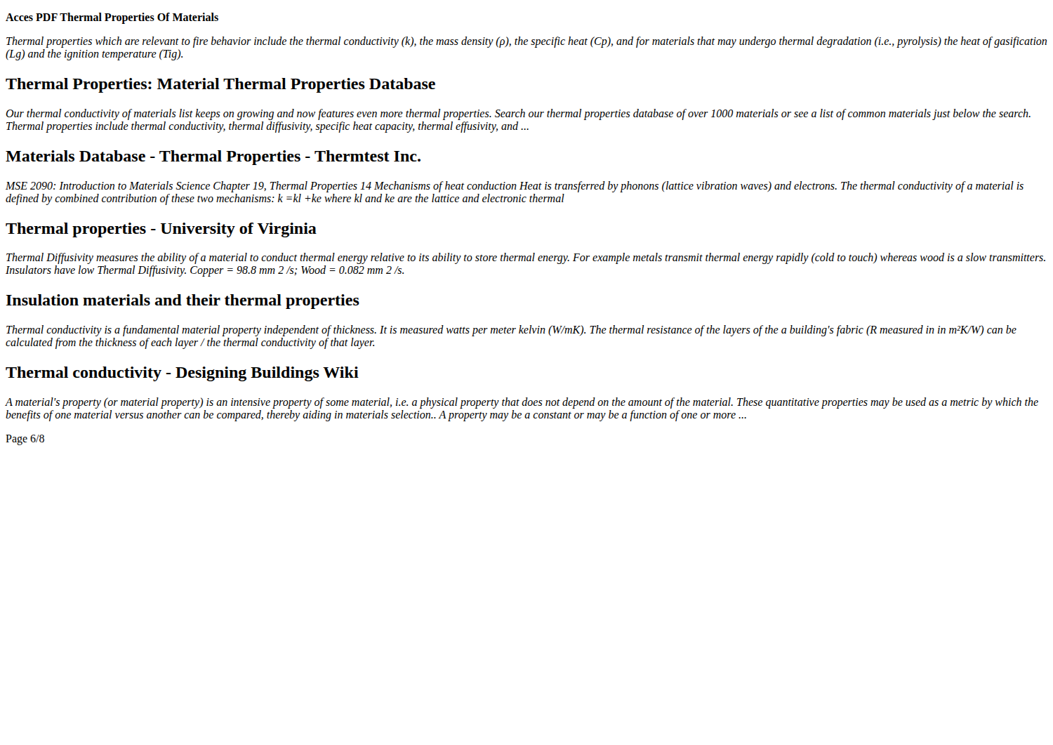Acces PDF Thermal Properties Of Materials
Thermal properties which are relevant to fire behavior include the thermal conductivity (k), the mass density (ρ), the specific heat (Cp), and for materials that may undergo thermal degradation (i.e., pyrolysis) the heat of gasification (Lg) and the ignition temperature (Tig).
Thermal Properties: Material Thermal Properties Database
Our thermal conductivity of materials list keeps on growing and now features even more thermal properties. Search our thermal properties database of over 1000 materials or see a list of common materials just below the search. Thermal properties include thermal conductivity, thermal diffusivity, specific heat capacity, thermal effusivity, and ...
Materials Database - Thermal Properties - Thermtest Inc.
MSE 2090: Introduction to Materials Science Chapter 19, Thermal Properties 14 Mechanisms of heat conduction Heat is transferred by phonons (lattice vibration waves) and electrons. The thermal conductivity of a material is defined by combined contribution of these two mechanisms: k =kl +ke where kl and ke are the lattice and electronic thermal
Thermal properties - University of Virginia
Thermal Diffusivity measures the ability of a material to conduct thermal energy relative to its ability to store thermal energy. For example metals transmit thermal energy rapidly (cold to touch) whereas wood is a slow transmitters. Insulators have low Thermal Diffusivity. Copper = 98.8 mm 2 /s; Wood = 0.082 mm 2 /s.
Insulation materials and their thermal properties
Thermal conductivity is a fundamental material property independent of thickness. It is measured watts per meter kelvin (W/mK). The thermal resistance of the layers of the a building's fabric (R measured in in m²K/W) can be calculated from the thickness of each layer / the thermal conductivity of that layer.
Thermal conductivity - Designing Buildings Wiki
A material's property (or material property) is an intensive property of some material, i.e. a physical property that does not depend on the amount of the material. These quantitative properties may be used as a metric by which the benefits of one material versus another can be compared, thereby aiding in materials selection.. A property may be a constant or may be a function of one or more ...
Page 6/8